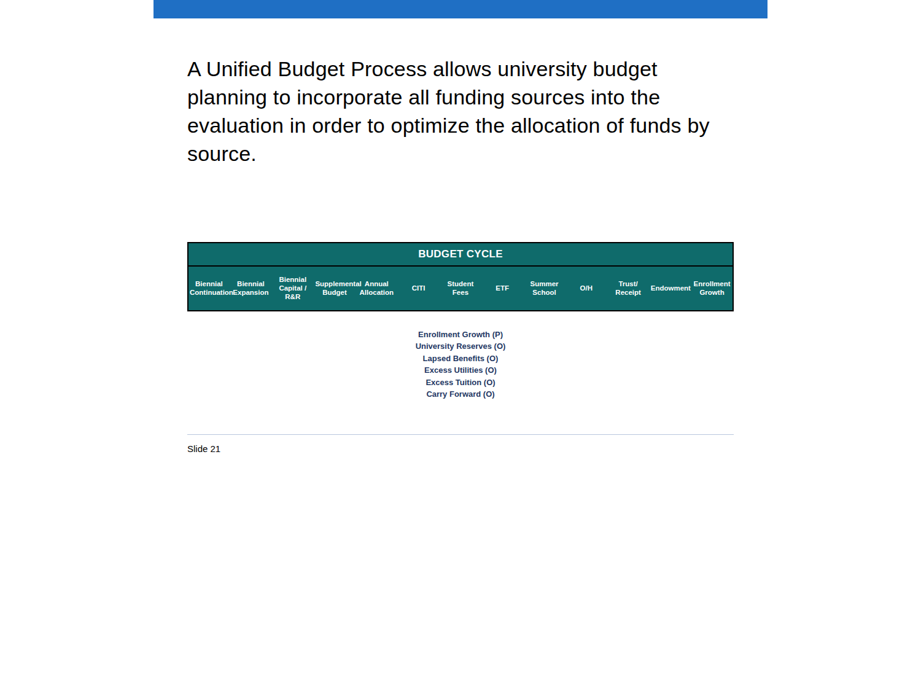A Unified Budget Process allows university budget planning to incorporate all funding sources into the evaluation in order to optimize the allocation of funds by source.
| BUDGET CYCLE |
| --- |
| Biennial Continuation | Biennial Expansion | Biennial Capital / R&R | Supplemental Budget | Annual Allocation | CITI | Student Fees | ETF | Summer School | O/H | Trust/ Receipt | Endowment | Enrollment Growth |
Enrollment Growth (P)
University Reserves (O)
Lapsed Benefits (O)
Excess Utilities (O)
Excess Tuition (O)
Carry Forward (O)
Slide 21